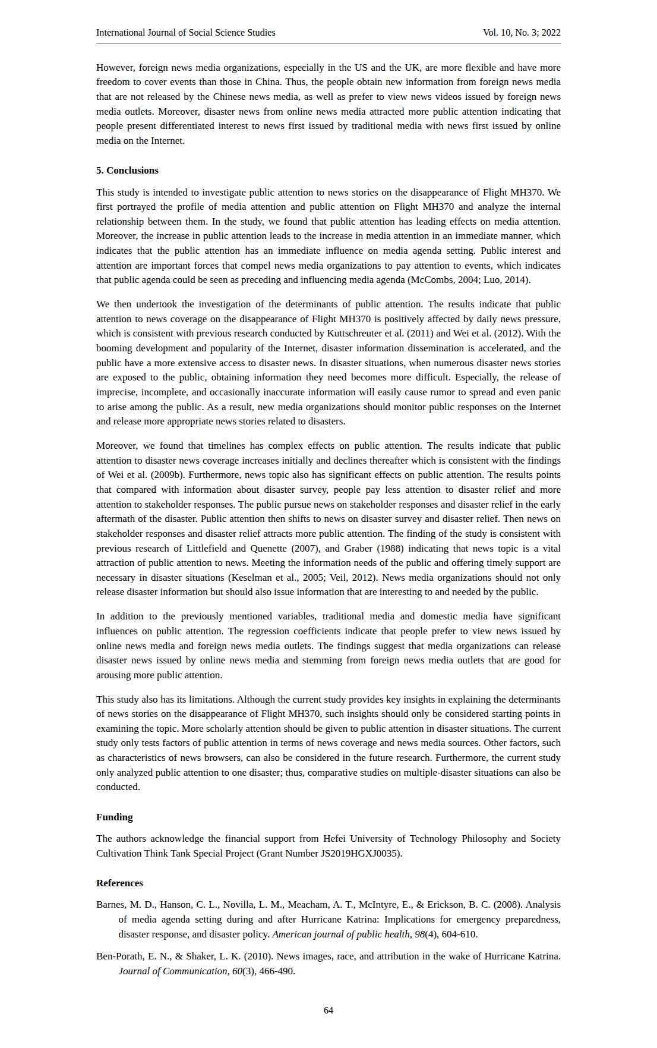International Journal of Social Science Studies Vol. 10, No. 3; 2022
However, foreign news media organizations, especially in the US and the UK, are more flexible and have more freedom to cover events than those in China. Thus, the people obtain new information from foreign news media that are not released by the Chinese news media, as well as prefer to view news videos issued by foreign news media outlets. Moreover, disaster news from online news media attracted more public attention indicating that people present differentiated interest to news first issued by traditional media with news first issued by online media on the Internet.
5. Conclusions
This study is intended to investigate public attention to news stories on the disappearance of Flight MH370. We first portrayed the profile of media attention and public attention on Flight MH370 and analyze the internal relationship between them. In the study, we found that public attention has leading effects on media attention. Moreover, the increase in public attention leads to the increase in media attention in an immediate manner, which indicates that the public attention has an immediate influence on media agenda setting. Public interest and attention are important forces that compel news media organizations to pay attention to events, which indicates that public agenda could be seen as preceding and influencing media agenda (McCombs, 2004; Luo, 2014).
We then undertook the investigation of the determinants of public attention. The results indicate that public attention to news coverage on the disappearance of Flight MH370 is positively affected by daily news pressure, which is consistent with previous research conducted by Kuttschreuter et al. (2011) and Wei et al. (2012). With the booming development and popularity of the Internet, disaster information dissemination is accelerated, and the public have a more extensive access to disaster news. In disaster situations, when numerous disaster news stories are exposed to the public, obtaining information they need becomes more difficult. Especially, the release of imprecise, incomplete, and occasionally inaccurate information will easily cause rumor to spread and even panic to arise among the public. As a result, new media organizations should monitor public responses on the Internet and release more appropriate news stories related to disasters.
Moreover, we found that timelines has complex effects on public attention. The results indicate that public attention to disaster news coverage increases initially and declines thereafter which is consistent with the findings of Wei et al. (2009b). Furthermore, news topic also has significant effects on public attention. The results points that compared with information about disaster survey, people pay less attention to disaster relief and more attention to stakeholder responses. The public pursue news on stakeholder responses and disaster relief in the early aftermath of the disaster. Public attention then shifts to news on disaster survey and disaster relief. Then news on stakeholder responses and disaster relief attracts more public attention. The finding of the study is consistent with previous research of Littlefield and Quenette (2007), and Graber (1988) indicating that news topic is a vital attraction of public attention to news. Meeting the information needs of the public and offering timely support are necessary in disaster situations (Keselman et al., 2005; Veil, 2012). News media organizations should not only release disaster information but should also issue information that are interesting to and needed by the public.
In addition to the previously mentioned variables, traditional media and domestic media have significant influences on public attention. The regression coefficients indicate that people prefer to view news issued by online news media and foreign news media outlets. The findings suggest that media organizations can release disaster news issued by online news media and stemming from foreign news media outlets that are good for arousing more public attention.
This study also has its limitations. Although the current study provides key insights in explaining the determinants of news stories on the disappearance of Flight MH370, such insights should only be considered starting points in examining the topic. More scholarly attention should be given to public attention in disaster situations. The current study only tests factors of public attention in terms of news coverage and news media sources. Other factors, such as characteristics of news browsers, can also be considered in the future research. Furthermore, the current study only analyzed public attention to one disaster; thus, comparative studies on multiple-disaster situations can also be conducted.
Funding
The authors acknowledge the financial support from Hefei University of Technology Philosophy and Society Cultivation Think Tank Special Project (Grant Number JS2019HGXJ0035).
References
Barnes, M. D., Hanson, C. L., Novilla, L. M., Meacham, A. T., McIntyre, E., & Erickson, B. C. (2008). Analysis of media agenda setting during and after Hurricane Katrina: Implications for emergency preparedness, disaster response, and disaster policy. American journal of public health, 98(4), 604-610.
Ben-Porath, E. N., & Shaker, L. K. (2010). News images, race, and attribution in the wake of Hurricane Katrina. Journal of Communication, 60(3), 466-490.
64